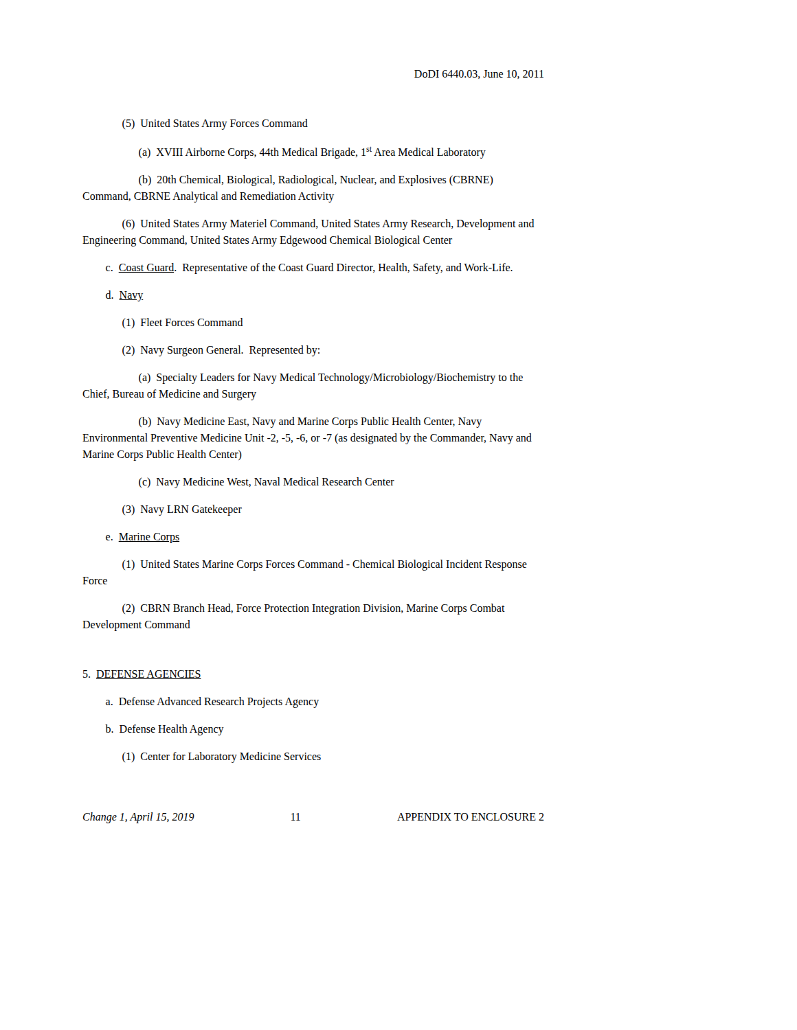DoDI 6440.03, June 10, 2011
(5) United States Army Forces Command
(a) XVIII Airborne Corps, 44th Medical Brigade, 1st Area Medical Laboratory
(b) 20th Chemical, Biological, Radiological, Nuclear, and Explosives (CBRNE) Command, CBRNE Analytical and Remediation Activity
(6) United States Army Materiel Command, United States Army Research, Development and Engineering Command, United States Army Edgewood Chemical Biological Center
c. Coast Guard. Representative of the Coast Guard Director, Health, Safety, and Work-Life.
d. Navy
(1) Fleet Forces Command
(2) Navy Surgeon General. Represented by:
(a) Specialty Leaders for Navy Medical Technology/Microbiology/Biochemistry to the Chief, Bureau of Medicine and Surgery
(b) Navy Medicine East, Navy and Marine Corps Public Health Center, Navy Environmental Preventive Medicine Unit -2, -5, -6, or -7 (as designated by the Commander, Navy and Marine Corps Public Health Center)
(c) Navy Medicine West, Naval Medical Research Center
(3) Navy LRN Gatekeeper
e. Marine Corps
(1) United States Marine Corps Forces Command - Chemical Biological Incident Response Force
(2) CBRN Branch Head, Force Protection Integration Division, Marine Corps Combat Development Command
5. DEFENSE AGENCIES
a. Defense Advanced Research Projects Agency
b. Defense Health Agency
(1) Center for Laboratory Medicine Services
Change 1, April 15, 2019 11 APPENDIX TO ENCLOSURE 2